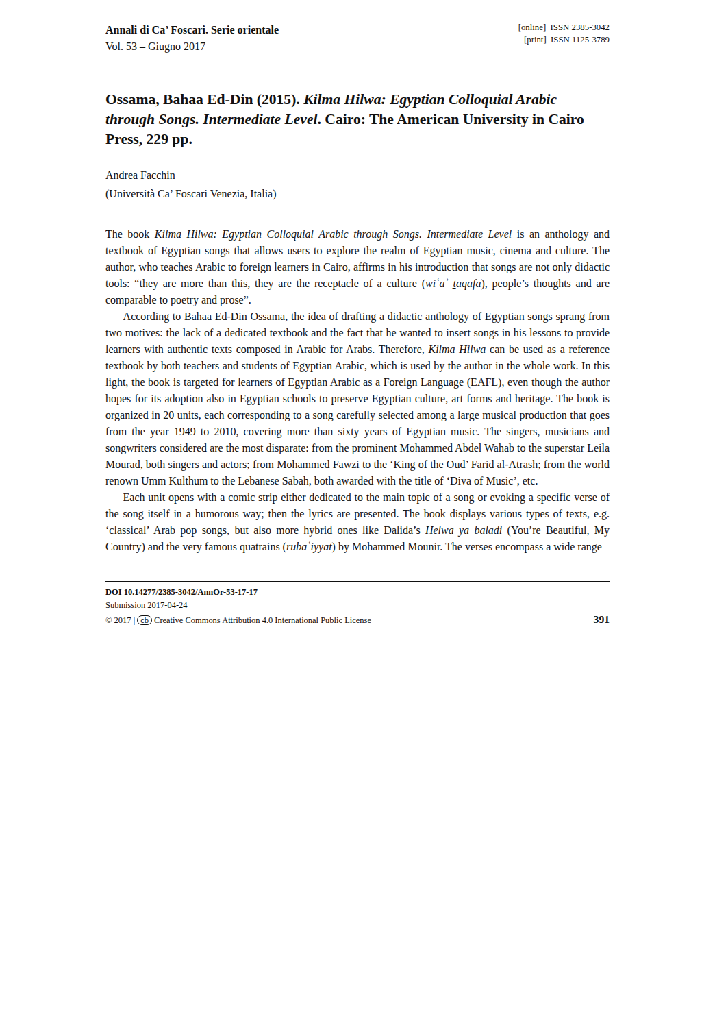Annali di Ca’ Foscari. Serie orientale
Vol. 53 – Giugno 2017
[online] ISSN 2385-3042
[print] ISSN 1125-3789
Ossama, Bahaa Ed-Din (2015). Kilma Hilwa: Egyptian Colloquial Arabic through Songs. Intermediate Level. Cairo: The American University in Cairo Press, 229 pp.
Andrea Facchin
(Università Ca’ Foscari Venezia, Italia)
The book Kilma Hilwa: Egyptian Colloquial Arabic through Songs. Intermediate Level is an anthology and textbook of Egyptian songs that allows users to explore the realm of Egyptian music, cinema and culture. The author, who teaches Arabic to foreign learners in Cairo, affirms in his introduction that songs are not only didactic tools: “they are more than this, they are the receptacle of a culture (wiʿāʾ ṯaqāfa), people’s thoughts and are comparable to poetry and prose”.
According to Bahaa Ed-Din Ossama, the idea of drafting a didactic anthology of Egyptian songs sprang from two motives: the lack of a dedicated textbook and the fact that he wanted to insert songs in his lessons to provide learners with authentic texts composed in Arabic for Arabs. Therefore, Kilma Hilwa can be used as a reference textbook by both teachers and students of Egyptian Arabic, which is used by the author in the whole work. In this light, the book is targeted for learners of Egyptian Arabic as a Foreign Language (EAFL), even though the author hopes for its adoption also in Egyptian schools to preserve Egyptian culture, art forms and heritage. The book is organized in 20 units, each corresponding to a song carefully selected among a large musical production that goes from the year 1949 to 2010, covering more than sixty years of Egyptian music. The singers, musicians and songwriters considered are the most disparate: from the prominent Mohammed Abdel Wahab to the superstar Leila Mourad, both singers and actors; from Mohammed Fawzi to the ‘King of the Oud’ Farid al-Atrash; from the world renown Umm Kulthum to the Lebanese Sabah, both awarded with the title of ‘Diva of Music’, etc.
Each unit opens with a comic strip either dedicated to the main topic of a song or evoking a specific verse of the song itself in a humorous way; then the lyrics are presented. The book displays various types of texts, e.g. ‘classical’ Arab pop songs, but also more hybrid ones like Dalida’s Helwa ya baladi (You’re Beautiful, My Country) and the very famous quatrains (rubāʿiyyāt) by Mohammed Mounir. The verses encompass a wide range
DOI 10.14277/2385-3042/AnnOr-53-17-17
Submission 2017-04-24
© 2017 | cb Creative Commons Attribution 4.0 International Public License 391